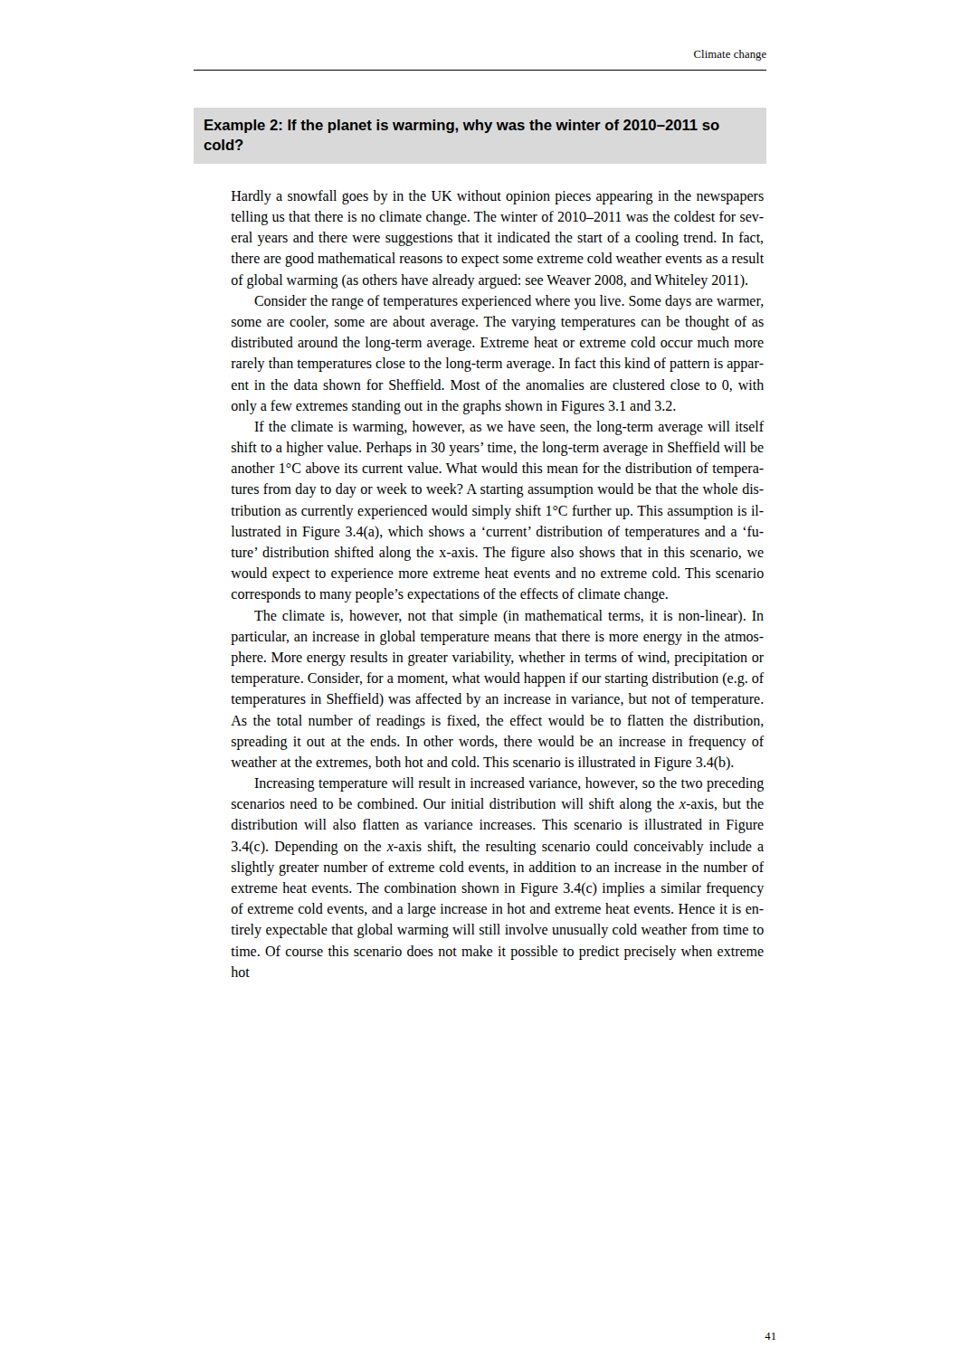Climate change
Example 2: If the planet is warming, why was the winter of 2010–2011 so cold?
Hardly a snowfall goes by in the UK without opinion pieces appearing in the newspapers telling us that there is no climate change. The winter of 2010–2011 was the coldest for several years and there were suggestions that it indicated the start of a cooling trend. In fact, there are good mathematical reasons to expect some extreme cold weather events as a result of global warming (as others have already argued: see Weaver 2008, and Whiteley 2011).
Consider the range of temperatures experienced where you live. Some days are warmer, some are cooler, some are about average. The varying temperatures can be thought of as distributed around the long-term average. Extreme heat or extreme cold occur much more rarely than temperatures close to the long-term average. In fact this kind of pattern is apparent in the data shown for Sheffield. Most of the anomalies are clustered close to 0, with only a few extremes standing out in the graphs shown in Figures 3.1 and 3.2.
If the climate is warming, however, as we have seen, the long-term average will itself shift to a higher value. Perhaps in 30 years’ time, the long-term average in Sheffield will be another 1°C above its current value. What would this mean for the distribution of temperatures from day to day or week to week? A starting assumption would be that the whole distribution as currently experienced would simply shift 1°C further up. This assumption is illustrated in Figure 3.4(a), which shows a ‘current’ distribution of temperatures and a ‘future’ distribution shifted along the x-axis. The figure also shows that in this scenario, we would expect to experience more extreme heat events and no extreme cold. This scenario corresponds to many people’s expectations of the effects of climate change.
The climate is, however, not that simple (in mathematical terms, it is non-linear). In particular, an increase in global temperature means that there is more energy in the atmosphere. More energy results in greater variability, whether in terms of wind, precipitation or temperature. Consider, for a moment, what would happen if our starting distribution (e.g. of temperatures in Sheffield) was affected by an increase in variance, but not of temperature. As the total number of readings is fixed, the effect would be to flatten the distribution, spreading it out at the ends. In other words, there would be an increase in frequency of weather at the extremes, both hot and cold. This scenario is illustrated in Figure 3.4(b).
Increasing temperature will result in increased variance, however, so the two preceding scenarios need to be combined. Our initial distribution will shift along the x-axis, but the distribution will also flatten as variance increases. This scenario is illustrated in Figure 3.4(c). Depending on the x-axis shift, the resulting scenario could conceivably include a slightly greater number of extreme cold events, in addition to an increase in the number of extreme heat events. The combination shown in Figure 3.4(c) implies a similar frequency of extreme cold events, and a large increase in hot and extreme heat events. Hence it is entirely expectable that global warming will still involve unusually cold weather from time to time. Of course this scenario does not make it possible to predict precisely when extreme hot
41